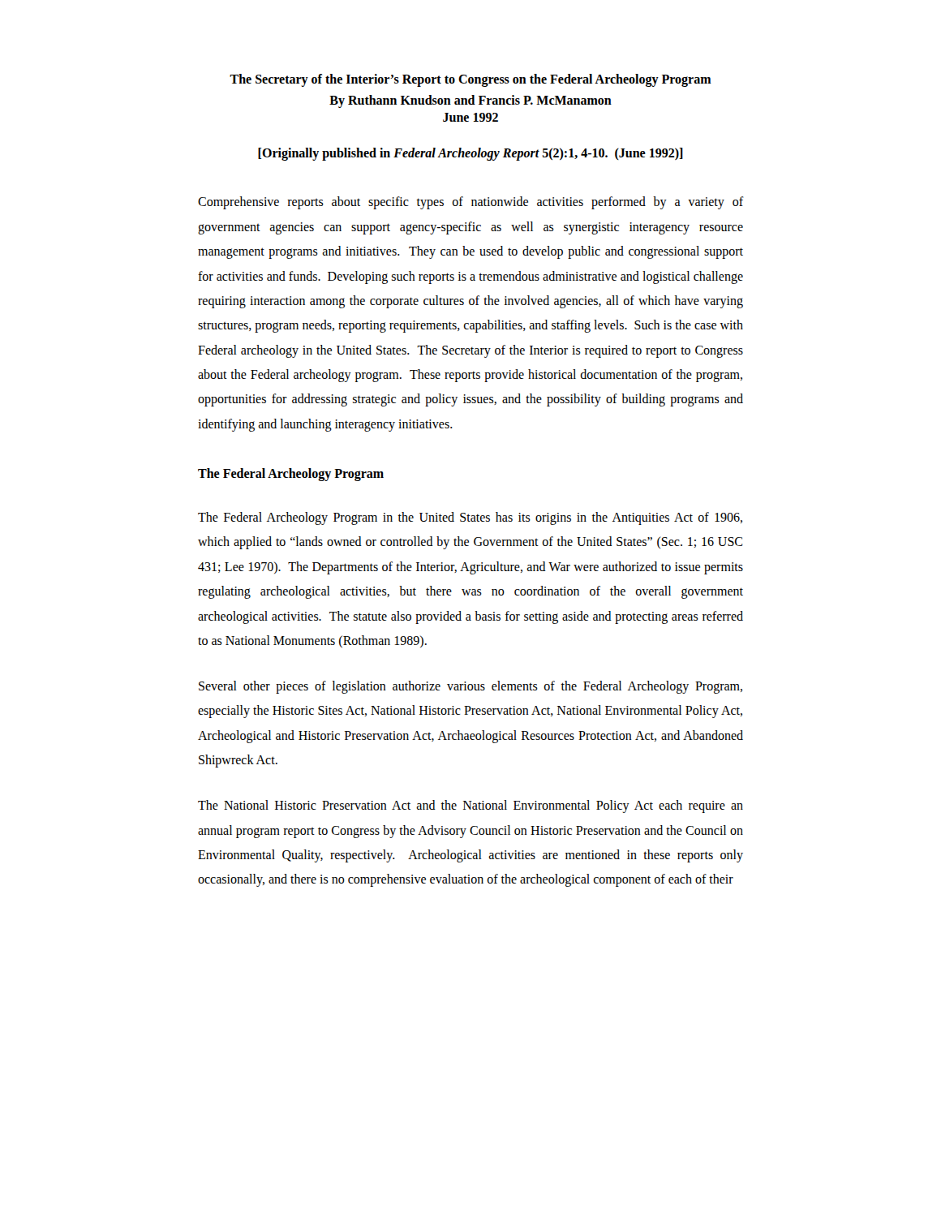The Secretary of the Interior’s Report to Congress on the Federal Archeology Program
By Ruthann Knudson and Francis P. McManamon
June 1992
[Originally published in Federal Archeology Report 5(2):1, 4-10. (June 1992)]
Comprehensive reports about specific types of nationwide activities performed by a variety of government agencies can support agency-specific as well as synergistic interagency resource management programs and initiatives. They can be used to develop public and congressional support for activities and funds. Developing such reports is a tremendous administrative and logistical challenge requiring interaction among the corporate cultures of the involved agencies, all of which have varying structures, program needs, reporting requirements, capabilities, and staffing levels. Such is the case with Federal archeology in the United States. The Secretary of the Interior is required to report to Congress about the Federal archeology program. These reports provide historical documentation of the program, opportunities for addressing strategic and policy issues, and the possibility of building programs and identifying and launching interagency initiatives.
The Federal Archeology Program
The Federal Archeology Program in the United States has its origins in the Antiquities Act of 1906, which applied to “lands owned or controlled by the Government of the United States” (Sec. 1; 16 USC 431; Lee 1970). The Departments of the Interior, Agriculture, and War were authorized to issue permits regulating archeological activities, but there was no coordination of the overall government archeological activities. The statute also provided a basis for setting aside and protecting areas referred to as National Monuments (Rothman 1989).
Several other pieces of legislation authorize various elements of the Federal Archeology Program, especially the Historic Sites Act, National Historic Preservation Act, National Environmental Policy Act, Archeological and Historic Preservation Act, Archaeological Resources Protection Act, and Abandoned Shipwreck Act.
The National Historic Preservation Act and the National Environmental Policy Act each require an annual program report to Congress by the Advisory Council on Historic Preservation and the Council on Environmental Quality, respectively. Archeological activities are mentioned in these reports only occasionally, and there is no comprehensive evaluation of the archeological component of each of their